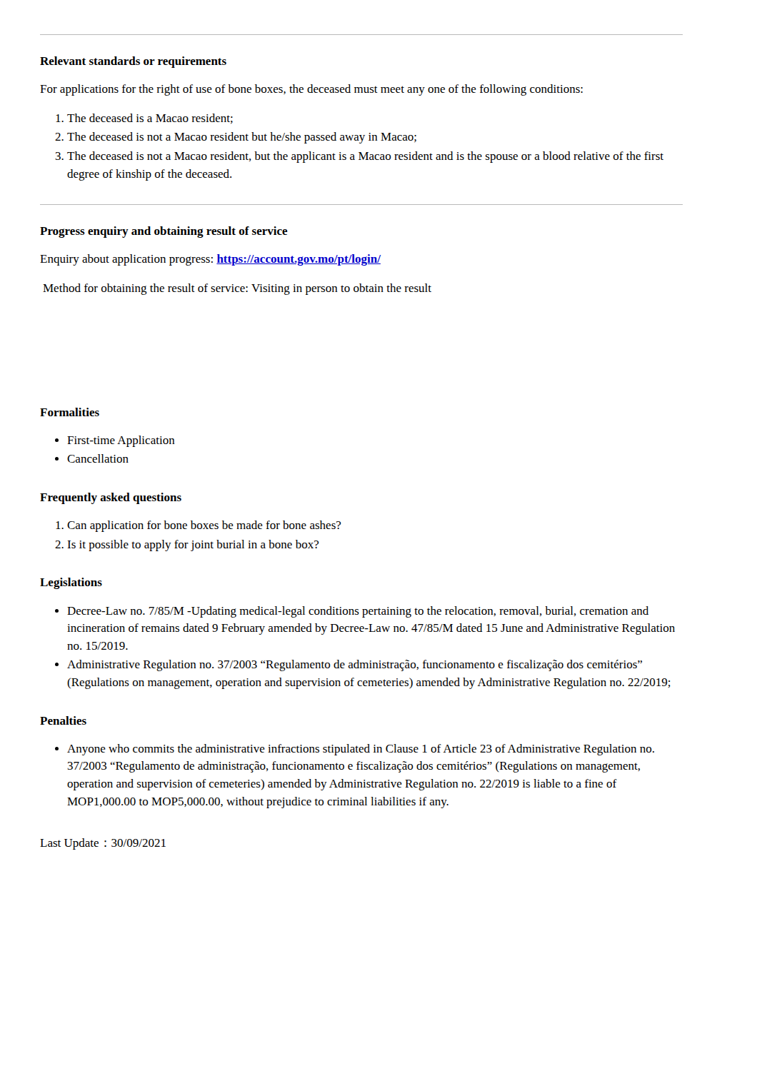Relevant standards or requirements
For applications for the right of use of bone boxes, the deceased must meet any one of the following conditions:
The deceased is a Macao resident;
The deceased is not a Macao resident but he/she passed away in Macao;
The deceased is not a Macao resident, but the applicant is a Macao resident and is the spouse or a blood relative of the first degree of kinship of the deceased.
Progress enquiry and obtaining result of service
Enquiry about application progress: https://account.gov.mo/pt/login/
Method for obtaining the result of service: Visiting in person to obtain the result
Formalities
First-time Application
Cancellation
Frequently asked questions
Can application for bone boxes be made for bone ashes?
Is it possible to apply for joint burial in a bone box?
Legislations
Decree-Law no. 7/85/M -Updating medical-legal conditions pertaining to the relocation, removal, burial, cremation and incineration of remains dated 9 February amended by Decree-Law no. 47/85/M dated 15 June and Administrative Regulation no. 15/2019.
Administrative Regulation no. 37/2003 “Regulamento de administração, funcionamento e fiscalização dos cemitérios” (Regulations on management, operation and supervision of cemeteries) amended by Administrative Regulation no. 22/2019;
Penalties
Anyone who commits the administrative infractions stipulated in Clause 1 of Article 23 of Administrative Regulation no. 37/2003 “Regulamento de administração, funcionamento e fiscalização dos cemitérios” (Regulations on management, operation and supervision of cemeteries) amended by Administrative Regulation no. 22/2019 is liable to a fine of MOP1,000.00 to MOP5,000.00, without prejudice to criminal liabilities if any.
Last Update：30/09/2021